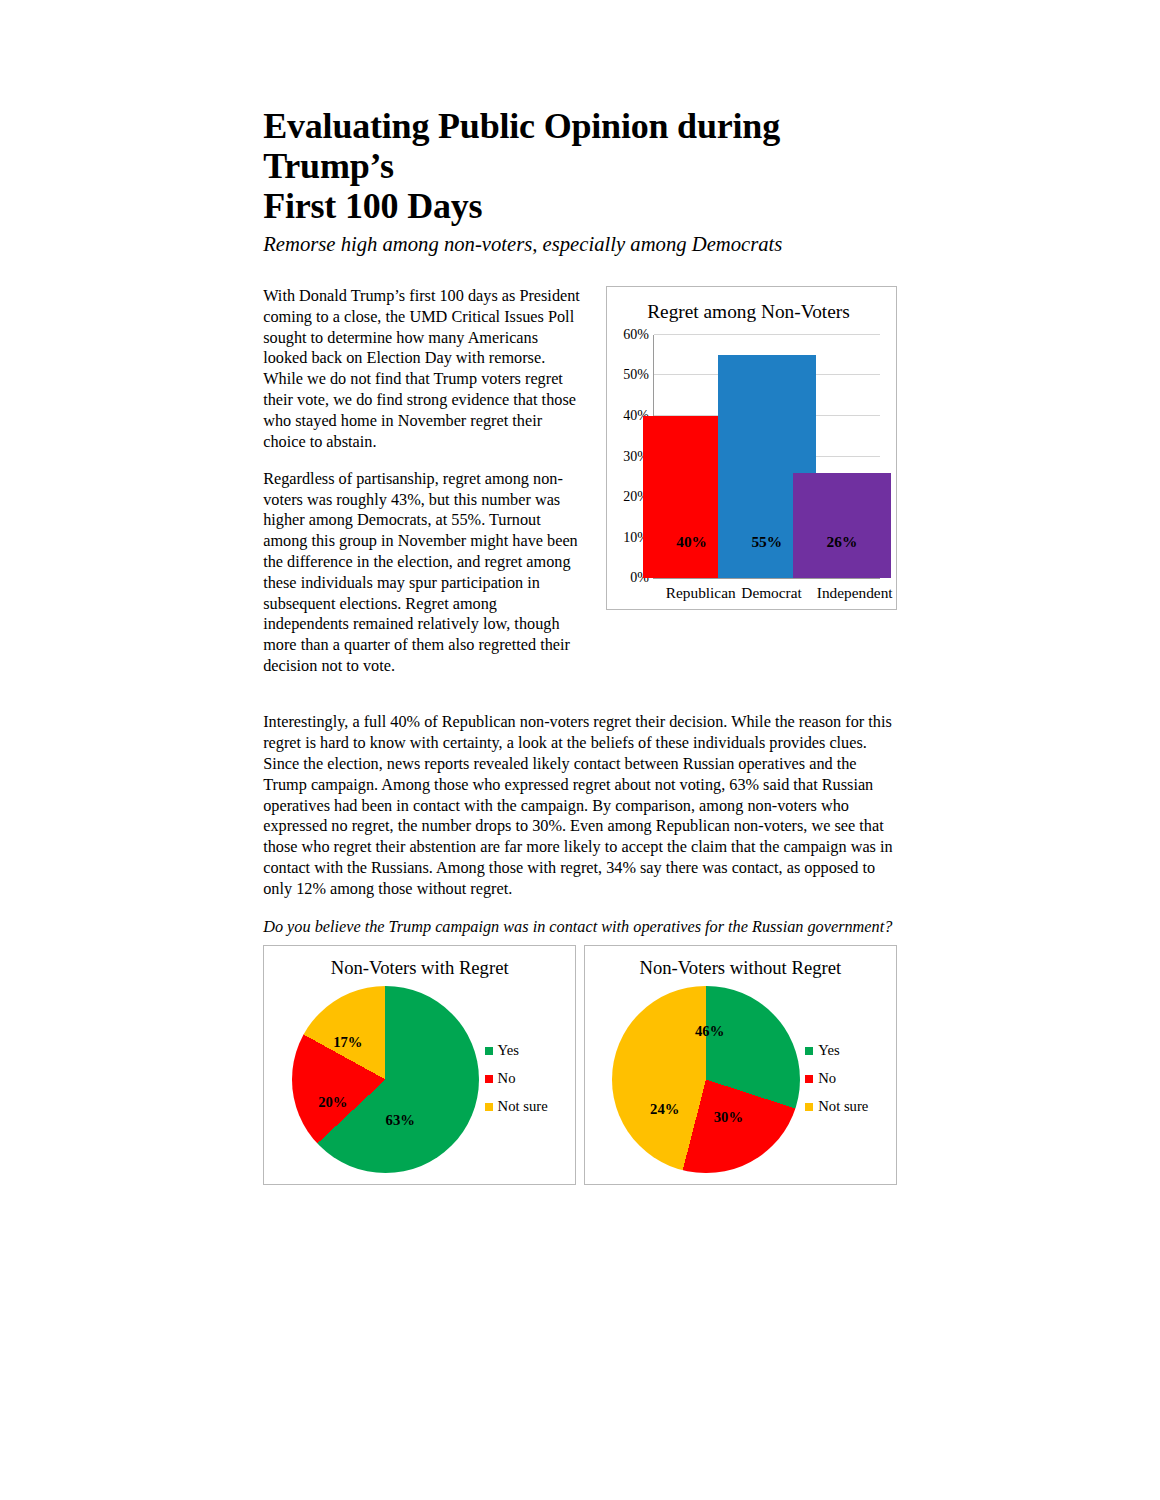Evaluating Public Opinion during Trump’s
First 100 Days
Remorse high among non-voters, especially among Democrats
With Donald Trump’s first 100 days as President coming to a close, the UMD Critical Issues Poll sought to determine how many Americans looked back on Election Day with remorse. While we do not find that Trump voters regret their vote, we do find strong evidence that those who stayed home in November regret their choice to abstain.
Regardless of partisanship, regret among non-voters was roughly 43%, but this number was higher among Democrats, at 55%. Turnout among this group in November might have been the difference in the election, and regret among these individuals may spur participation in subsequent elections. Regret among independents remained relatively low, though more than a quarter of them also regretted their decision not to vote.
Regret among Non-Voters
60%
50%
40%
30%
20%
10%
0%
40%
55%
26%
Republican
Democrat
Independent
Interestingly, a full 40% of Republican non-voters regret their decision. While the reason for this regret is hard to know with certainty, a look at the beliefs of these individuals provides clues. Since the election, news reports revealed likely contact between Russian operatives and the Trump campaign. Among those who expressed regret about not voting, 63% said that Russian operatives had been in contact with the campaign. By comparison, among non-voters who expressed no regret, the number drops to 30%. Even among Republican non-voters, we see that those who regret their abstention are far more likely to accept the claim that the campaign was in contact with the Russians. Among those with regret, 34% say there was contact, as opposed to only 12% among those without regret.
Do you believe the Trump campaign was in contact with operatives for the Russian government?
Non-Voters with Regret
63% 20% 17%
Yes
No
Not sure
Non-Voters without Regret
30% 24% 46%
Yes
No
Not sure